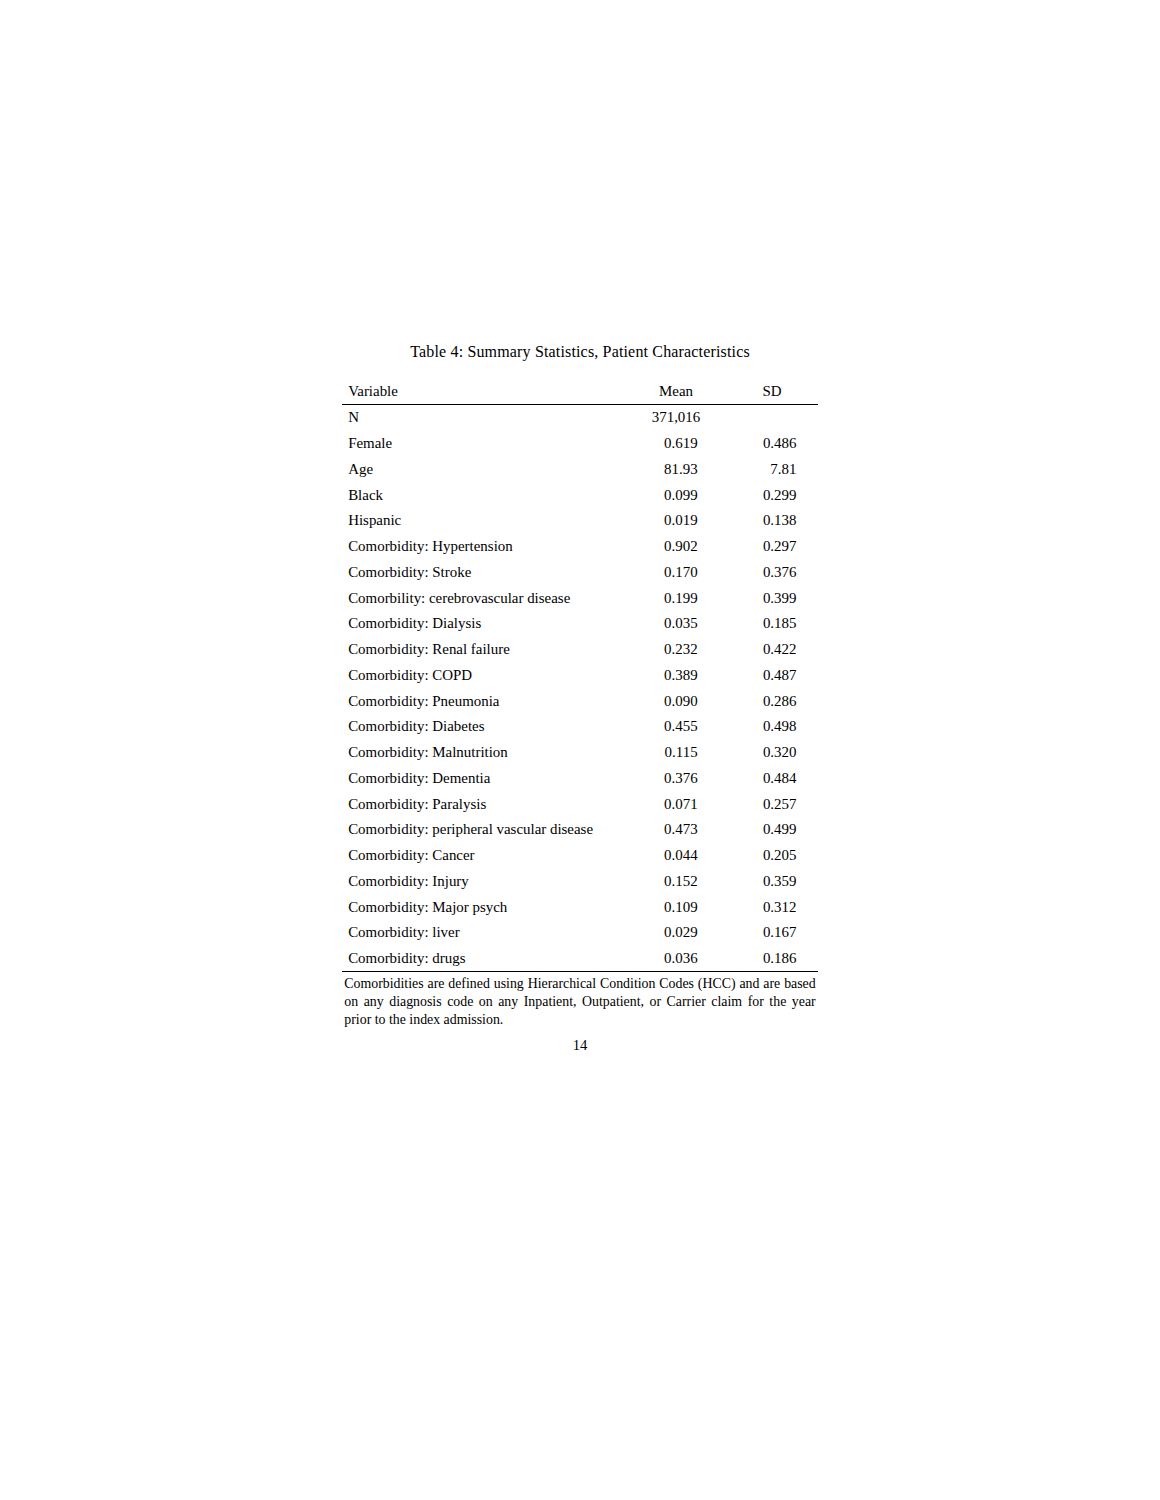Table 4: Summary Statistics, Patient Characteristics
| Variable | Mean | SD |
| --- | --- | --- |
| N | 371,016 | |
| Female | 0.619 | 0.486 |
| Age | 81.93 | 7.81 |
| Black | 0.099 | 0.299 |
| Hispanic | 0.019 | 0.138 |
| Comorbidity: Hypertension | 0.902 | 0.297 |
| Comorbidity: Stroke | 0.170 | 0.376 |
| Comorbility: cerebrovascular disease | 0.199 | 0.399 |
| Comorbidity: Dialysis | 0.035 | 0.185 |
| Comorbidity: Renal failure | 0.232 | 0.422 |
| Comorbidity: COPD | 0.389 | 0.487 |
| Comorbidity: Pneumonia | 0.090 | 0.286 |
| Comorbidity: Diabetes | 0.455 | 0.498 |
| Comorbidity: Malnutrition | 0.115 | 0.320 |
| Comorbidity: Dementia | 0.376 | 0.484 |
| Comorbidity: Paralysis | 0.071 | 0.257 |
| Comorbidity: peripheral vascular disease | 0.473 | 0.499 |
| Comorbidity: Cancer | 0.044 | 0.205 |
| Comorbidity: Injury | 0.152 | 0.359 |
| Comorbidity: Major psych | 0.109 | 0.312 |
| Comorbidity: liver | 0.029 | 0.167 |
| Comorbidity: drugs | 0.036 | 0.186 |
Comorbidities are defined using Hierarchical Condition Codes (HCC) and are based on any diagnosis code on any Inpatient, Outpatient, or Carrier claim for the year prior to the index admission.
14